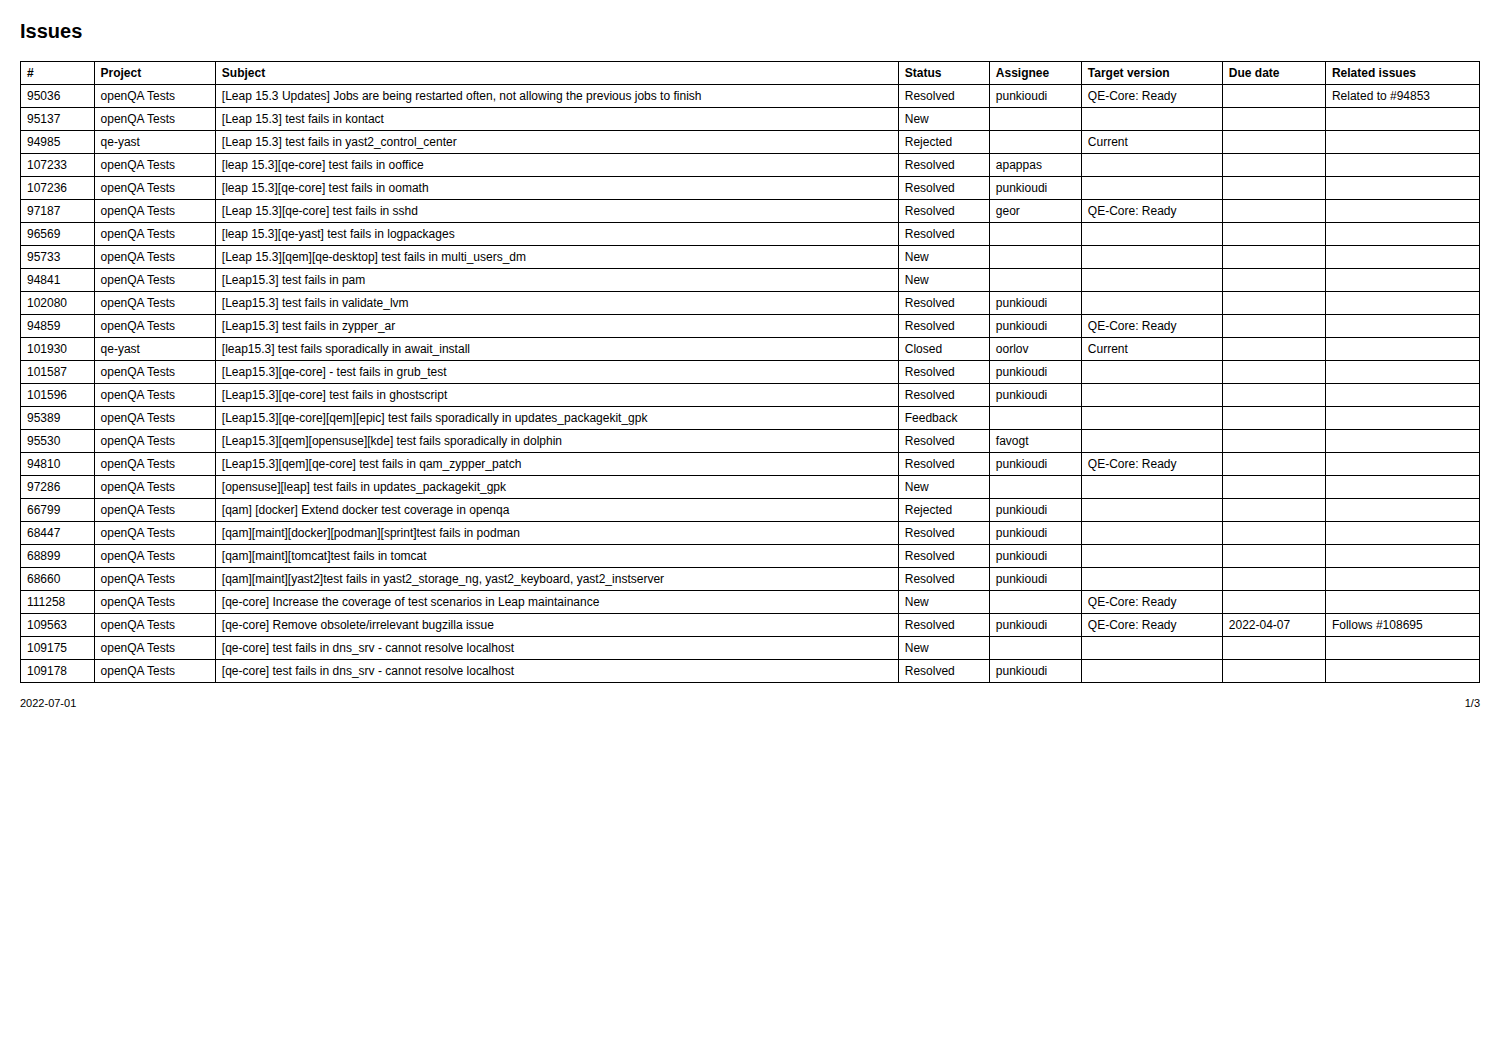Issues
| # | Project | Subject | Status | Assignee | Target version | Due date | Related issues |
| --- | --- | --- | --- | --- | --- | --- | --- |
| 95036 | openQA Tests | [Leap 15.3 Updates] Jobs are being restarted often, not allowing the previous jobs to finish | Resolved | punkioudi | QE-Core: Ready | | Related to #94853 |
| 95137 | openQA Tests | [Leap 15.3] test fails in kontact | New | | | | |
| 94985 | qe-yast | [Leap 15.3] test fails in yast2_control_center | Rejected | | Current | | |
| 107233 | openQA Tests | [leap 15.3][qe-core] test fails in ooffice | Resolved | apappas | | | |
| 107236 | openQA Tests | [leap 15.3][qe-core] test fails in oomath | Resolved | punkioudi | | | |
| 97187 | openQA Tests | [Leap 15.3][qe-core] test fails in sshd | Resolved | geor | QE-Core: Ready | | |
| 96569 | openQA Tests | [leap 15.3][qe-yast] test fails in logpackages | Resolved | | | | |
| 95733 | openQA Tests | [Leap 15.3][qem][qe-desktop] test fails in multi_users_dm | New | | | | |
| 94841 | openQA Tests | [Leap15.3] test fails in pam | New | | | | |
| 102080 | openQA Tests | [Leap15.3] test fails in validate_lvm | Resolved | punkioudi | | | |
| 94859 | openQA Tests | [Leap15.3] test fails in zypper_ar | Resolved | punkioudi | QE-Core: Ready | | |
| 101930 | qe-yast | [leap15.3] test fails sporadically in await_install | Closed | oorlov | Current | | |
| 101587 | openQA Tests | [Leap15.3][qe-core] - test fails in grub_test | Resolved | punkioudi | | | |
| 101596 | openQA Tests | [Leap15.3][qe-core] test fails in ghostscript | Resolved | punkioudi | | | |
| 95389 | openQA Tests | [Leap15.3][qe-core][qem][epic] test fails sporadically in updates_packagekit_gpk | Feedback | | | | |
| 95530 | openQA Tests | [Leap15.3][qem][opensuse][kde] test fails sporadically in dolphin | Resolved | favogt | | | |
| 94810 | openQA Tests | [Leap15.3][qem][qe-core] test fails in qam_zypper_patch | Resolved | punkioudi | QE-Core: Ready | | |
| 97286 | openQA Tests | [opensuse][leap] test fails in updates_packagekit_gpk | New | | | | |
| 66799 | openQA Tests | [qam] [docker] Extend docker test coverage in openqa | Rejected | punkioudi | | | |
| 68447 | openQA Tests | [qam][maint][docker][podman][sprint]test fails in podman | Resolved | punkioudi | | | |
| 68899 | openQA Tests | [qam][maint][tomcat]test fails in tomcat | Resolved | punkioudi | | | |
| 68660 | openQA Tests | [qam][maint][yast2]test fails in yast2_storage_ng, yast2_keyboard, yast2_instserver | Resolved | punkioudi | | | |
| 111258 | openQA Tests | [qe-core] Increase the coverage of test scenarios in Leap maintainance | New | | QE-Core: Ready | | |
| 109563 | openQA Tests | [qe-core] Remove obsolete/irrelevant bugzilla issue | Resolved | punkioudi | QE-Core: Ready | 2022-04-07 | Follows #108695 |
| 109175 | openQA Tests | [qe-core] test fails in dns_srv - cannot resolve localhost | New | | | | |
| 109178 | openQA Tests | [qe-core] test fails in dns_srv - cannot resolve localhost | Resolved | punkioudi | | | |
2022-07-01 1/3